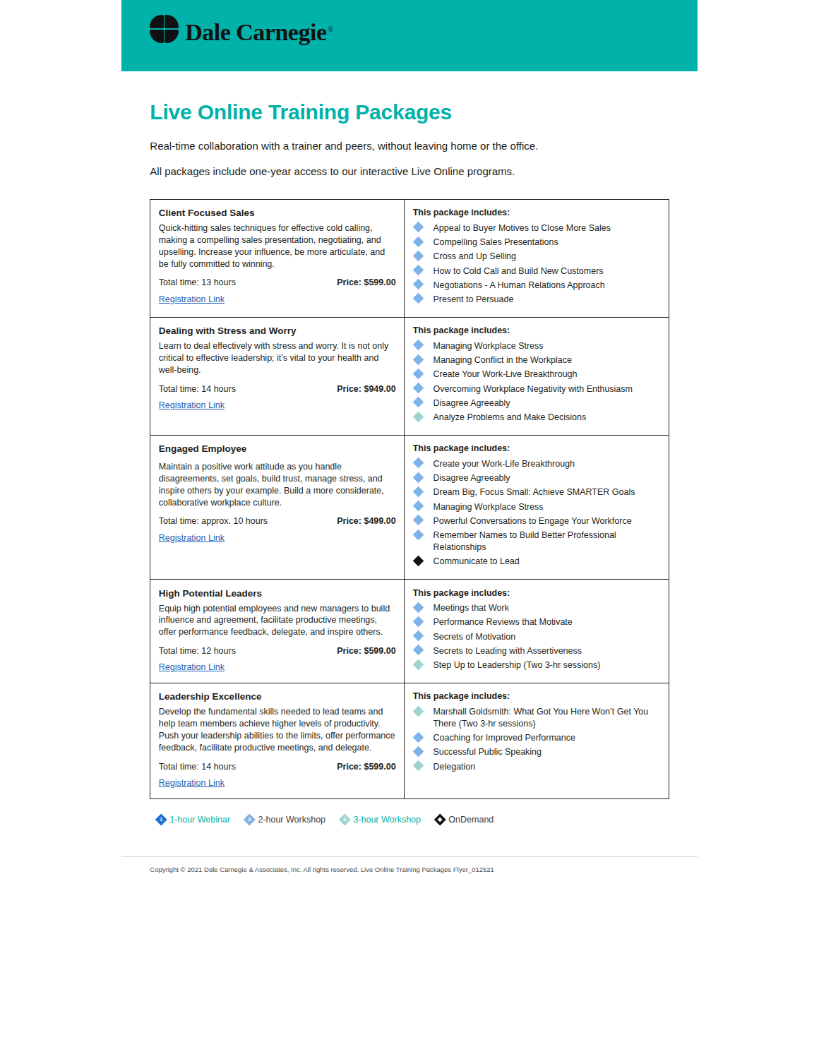Dale Carnegie®
Live Online Training Packages
Real-time collaboration with a trainer and peers, without leaving home or the office.
All packages include one-year access to our interactive Live Online programs.
| Client Focused Sales Quick-hitting sales techniques for effective cold calling, making a compelling sales presentation, negotiating, and upselling. Increase your influence, be more articulate, and be fully committed to winning. Total time: 13 hours Price: $599.00 Registration Link | This package includes: Appeal to Buyer Motives to Close More Sales Compelling Sales Presentations Cross and Up Selling How to Cold Call and Build New Customers Negotiations - A Human Relations Approach Present to Persuade |
| Dealing with Stress and Worry Learn to deal effectively with stress and worry. It is not only critical to effective leadership; it’s vital to your health and well-being. Total time: 14 hours Price: $949.00 Registration Link | This package includes: Managing Workplace Stress Managing Conflict in the Workplace Create Your Work-Live Breakthrough Overcoming Workplace Negativity with Enthusiasm Disagree Agreeably Analyze Problems and Make Decisions |
| Engaged Employee Maintain a positive work attitude as you handle disagreements, set goals, build trust, manage stress, and inspire others by your example. Build a more considerate, collaborative workplace culture. Total time: approx. 10 hours Price: $499.00 Registration Link | This package includes: Create your Work-Life Breakthrough Disagree Agreeably Dream Big, Focus Small: Achieve SMARTER Goals Managing Workplace Stress Powerful Conversations to Engage Your Workforce Remember Names to Build Better Professional Relationships Communicate to Lead |
| High Potential Leaders Equip high potential employees and new managers to build influence and agreement, facilitate productive meetings, offer performance feedback, delegate, and inspire others. Total time: 12 hours Price: $599.00 Registration Link | This package includes: Meetings that Work Performance Reviews that Motivate Secrets of Motivation Secrets to Leading with Assertiveness Step Up to Leadership (Two 3-hr sessions) |
| Leadership Excellence Develop the fundamental skills needed to lead teams and help team members achieve higher levels of productivity. Push your leadership abilities to the limits, offer performance feedback, facilitate productive meetings, and delegate. Total time: 14 hours Price: $599.00 Registration Link | This package includes: Marshall Goldsmith: What Got You Here Won’t Get You There (Two 3-hr sessions) Coaching for Improved Performance Successful Public Speaking Delegation |
11-hour Webinar
22-hour Workshop
33-hour Workshop
◆OnDemand
Copyright © 2021 Dale Carnegie & Associates, Inc. All rights reserved. Live Online Training Packages Flyer_012521